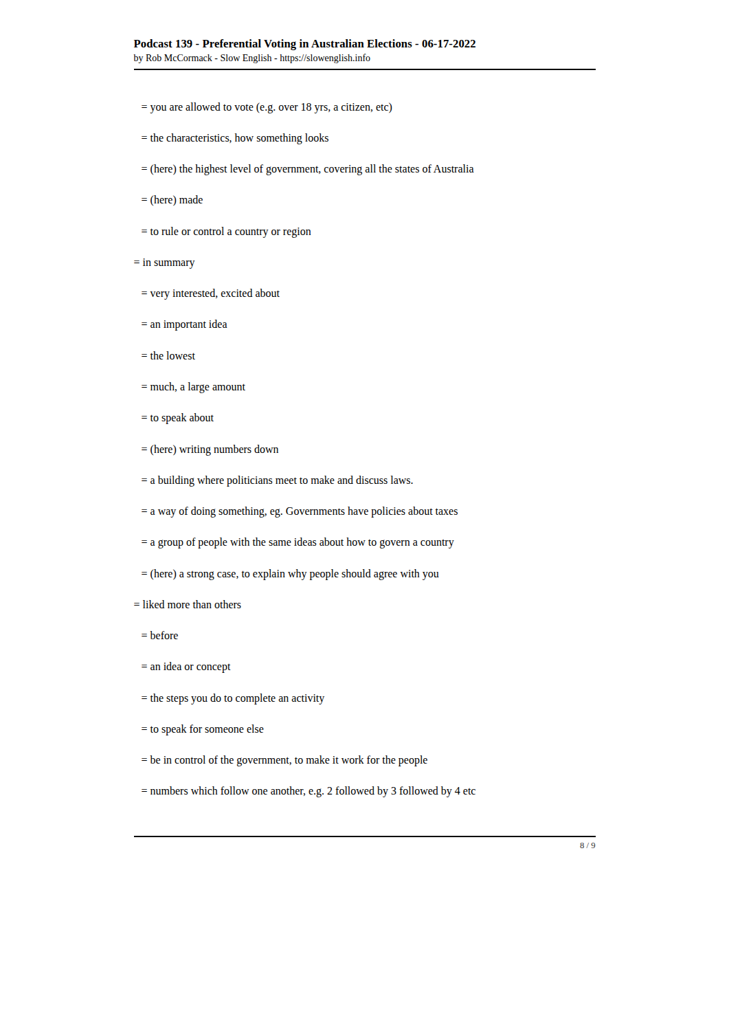Podcast 139 - Preferential Voting in Australian Elections - 06-17-2022
by Rob McCormack - Slow English - https://slowenglish.info
= you are allowed to vote (e.g. over 18 yrs, a citizen, etc)
= the characteristics, how something looks
= (here) the highest level of government, covering all the states of Australia
= (here) made
= to rule or control a country or region
= in summary
= very interested, excited about
= an important idea
= the lowest
= much, a large amount
= to speak about
= (here) writing numbers down
= a building where politicians meet to make and discuss laws.
= a way of doing something, eg. Governments have policies about taxes
= a group of people with the same ideas about how to govern a country
= (here) a strong case, to explain why people should agree with you
= liked more than others
= before
= an idea or concept
= the steps you do to complete an activity
= to speak for someone else
= be in control of the government, to make it work for the people
= numbers which follow one another, e.g. 2 followed by 3 followed by 4 etc
8 / 9